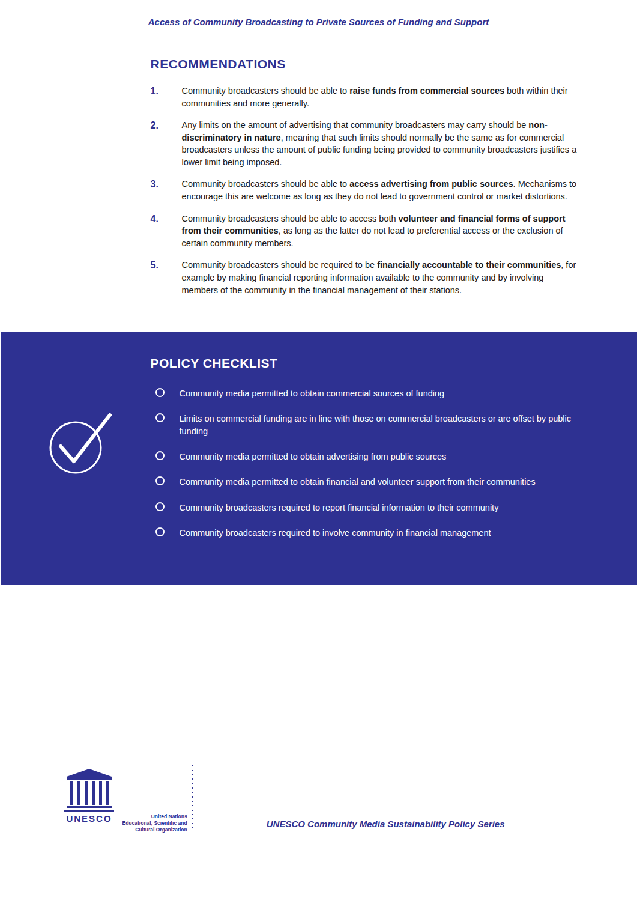Access of Community Broadcasting to Private Sources of Funding and Support
RECOMMENDATIONS
1. Community broadcasters should be able to raise funds from commercial sources both within their communities and more generally.
2. Any limits on the amount of advertising that community broadcasters may carry should be non-discriminatory in nature, meaning that such limits should normally be the same as for commercial broadcasters unless the amount of public funding being provided to community broadcasters justifies a lower limit being imposed.
3. Community broadcasters should be able to access advertising from public sources. Mechanisms to encourage this are welcome as long as they do not lead to government control or market distortions.
4. Community broadcasters should be able to access both volunteer and financial forms of support from their communities, as long as the latter do not lead to preferential access or the exclusion of certain community members.
5. Community broadcasters should be required to be financially accountable to their communities, for example by making financial reporting information available to the community and by involving members of the community in the financial management of their stations.
POLICY CHECKLIST
Community media permitted to obtain commercial sources of funding
Limits on commercial funding are in line with those on commercial broadcasters or are offset by public funding
Community media permitted to obtain advertising from public sources
Community media permitted to obtain financial and volunteer support from their communities
Community broadcasters required to report financial information to their community
Community broadcasters required to involve community in financial management
UNESCO
United Nations
Educational, Scientific and
Cultural Organization
UNESCO Community Media Sustainability Policy Series